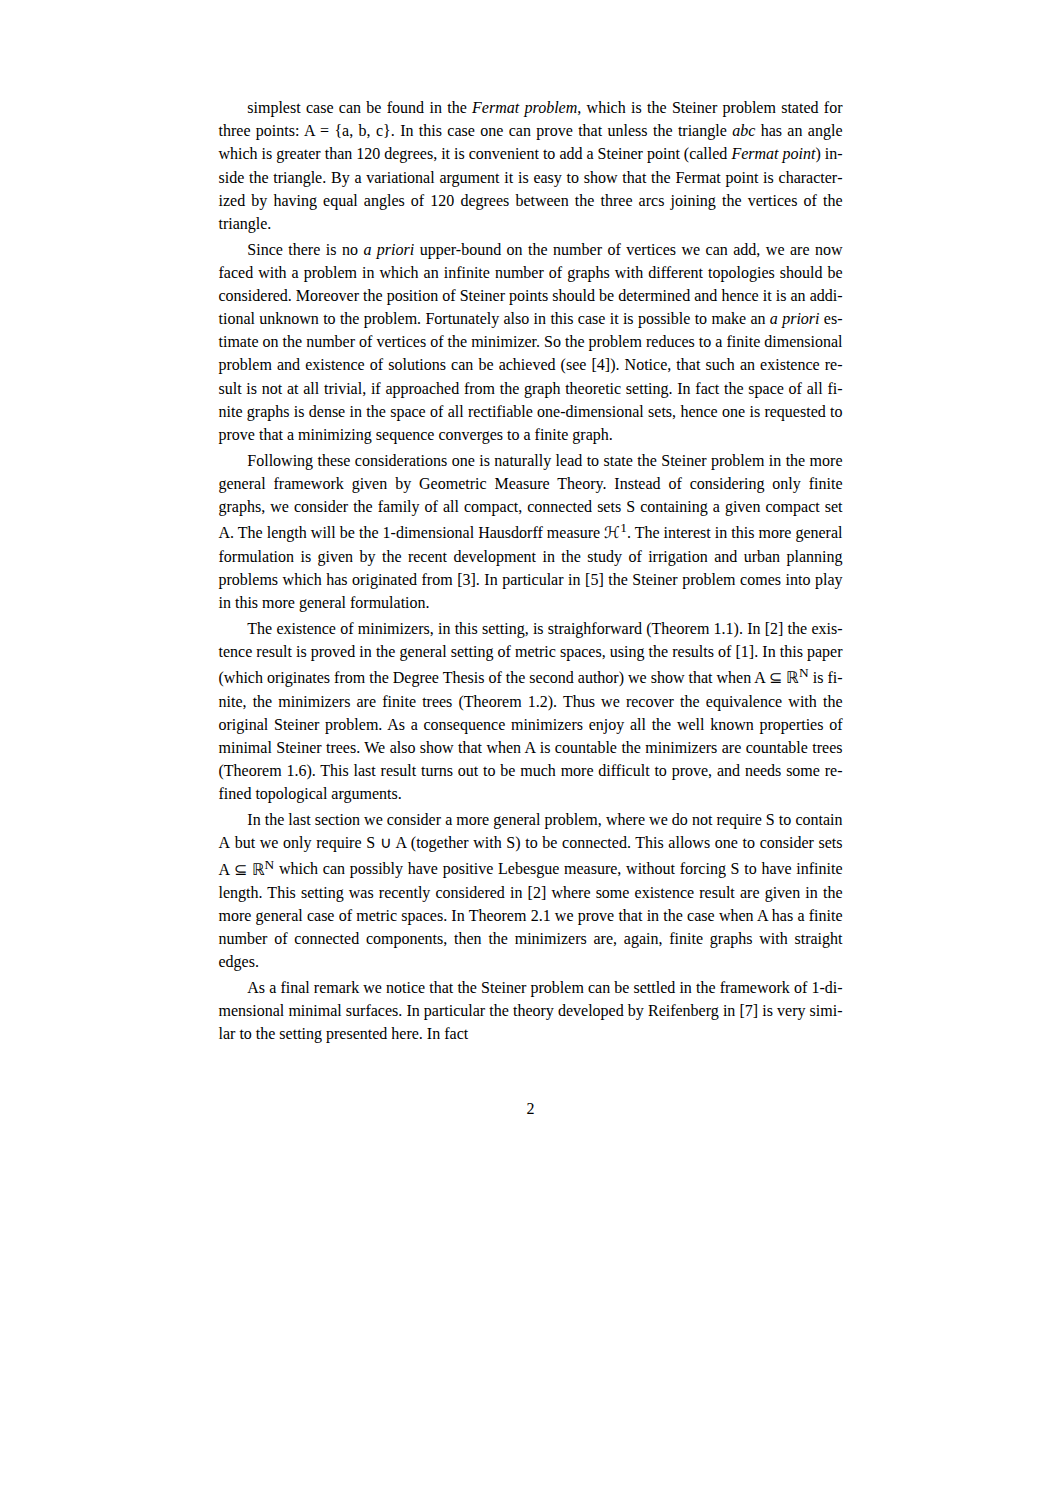simplest case can be found in the Fermat problem, which is the Steiner problem stated for three points: A = {a, b, c}. In this case one can prove that unless the triangle abc has an angle which is greater than 120 degrees, it is convenient to add a Steiner point (called Fermat point) inside the triangle. By a variational argument it is easy to show that the Fermat point is characterized by having equal angles of 120 degrees between the three arcs joining the vertices of the triangle.
Since there is no a priori upper-bound on the number of vertices we can add, we are now faced with a problem in which an infinite number of graphs with different topologies should be considered. Moreover the position of Steiner points should be determined and hence it is an additional unknown to the problem. Fortunately also in this case it is possible to make an a priori estimate on the number of vertices of the minimizer. So the problem reduces to a finite dimensional problem and existence of solutions can be achieved (see [4]). Notice, that such an existence result is not at all trivial, if approached from the graph theoretic setting. In fact the space of all finite graphs is dense in the space of all rectifiable one-dimensional sets, hence one is requested to prove that a minimizing sequence converges to a finite graph.
Following these considerations one is naturally lead to state the Steiner problem in the more general framework given by Geometric Measure Theory. Instead of considering only finite graphs, we consider the family of all compact, connected sets S containing a given compact set A. The length will be the 1-dimensional Hausdorff measure ℋ1. The interest in this more general formulation is given by the recent development in the study of irrigation and urban planning problems which has originated from [3]. In particular in [5] the Steiner problem comes into play in this more general formulation.
The existence of minimizers, in this setting, is straighforward (Theorem 1.1). In [2] the existence result is proved in the general setting of metric spaces, using the results of [1]. In this paper (which originates from the Degree Thesis of the second author) we show that when A ⊆ ℝN is finite, the minimizers are finite trees (Theorem 1.2). Thus we recover the equivalence with the original Steiner problem. As a consequence minimizers enjoy all the well known properties of minimal Steiner trees. We also show that when A is countable the minimizers are countable trees (Theorem 1.6). This last result turns out to be much more difficult to prove, and needs some refined topological arguments.
In the last section we consider a more general problem, where we do not require S to contain A but we only require S ∪ A (together with S) to be connected. This allows one to consider sets A ⊆ ℝN which can possibly have positive Lebesgue measure, without forcing S to have infinite length. This setting was recently considered in [2] where some existence result are given in the more general case of metric spaces. In Theorem 2.1 we prove that in the case when A has a finite number of connected components, then the minimizers are, again, finite graphs with straight edges.
As a final remark we notice that the Steiner problem can be settled in the framework of 1-dimensional minimal surfaces. In particular the theory developed by Reifenberg in [7] is very similar to the setting presented here. In fact
2